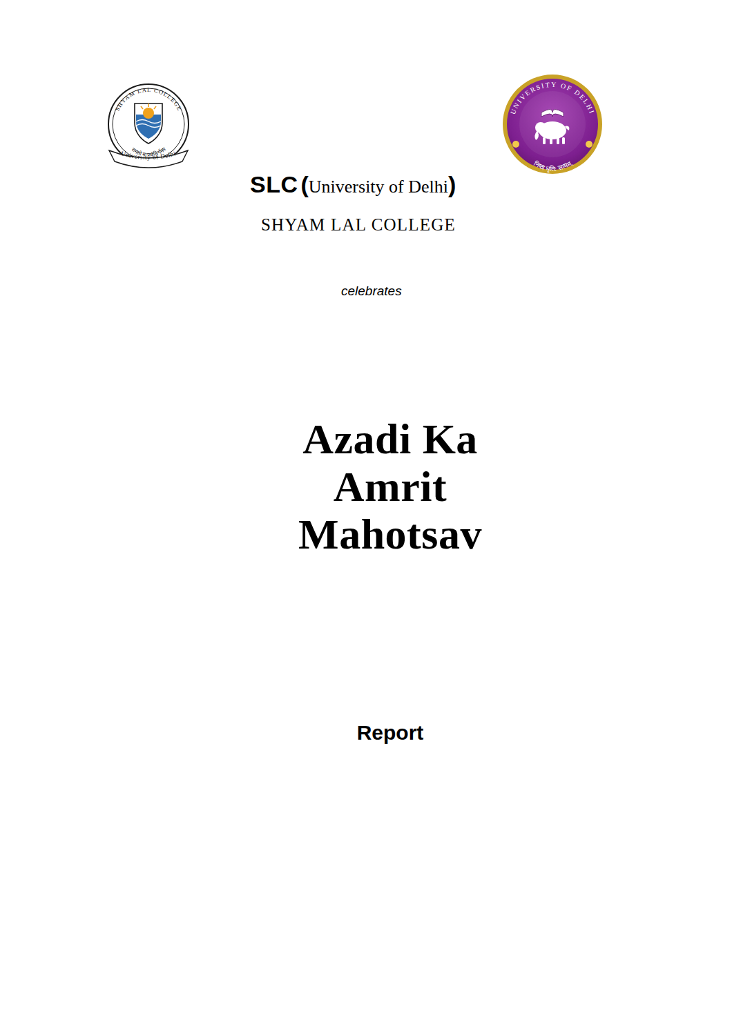SHYAM LAL COLLEGE तमसो मा ज्योतिर्गमय University of Delhi
UNIVERSITY OF DELHI निष्ठा धृति: सत्यम्
SLC (University of Delhi)
SHYAM LAL COLLEGE
celebrates
Azadi Ka Amrit Mahotsav
Report